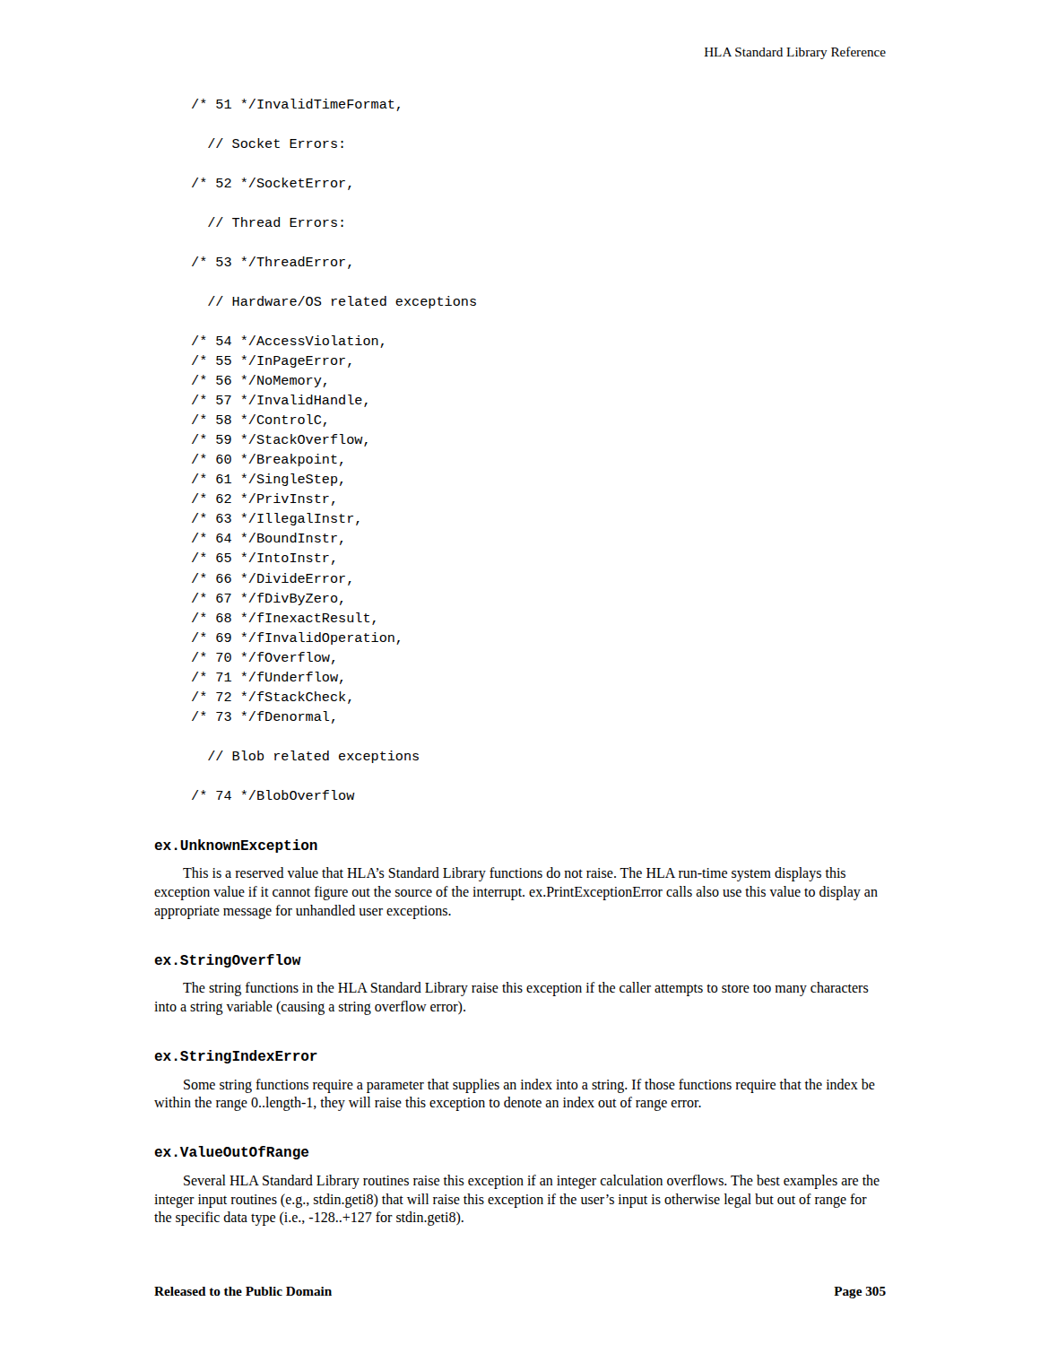HLA Standard Library Reference
  /* 51 */InvalidTimeFormat,

    // Socket Errors:

  /* 52 */SocketError,

    // Thread Errors:

  /* 53 */ThreadError,

    // Hardware/OS related exceptions

  /* 54 */AccessViolation,
  /* 55 */InPageError,
  /* 56 */NoMemory,
  /* 57 */InvalidHandle,
  /* 58 */ControlC,
  /* 59 */StackOverflow,
  /* 60 */Breakpoint,
  /* 61 */SingleStep,
  /* 62 */PrivInstr,
  /* 63 */IllegalInstr,
  /* 64 */BoundInstr,
  /* 65 */IntoInstr,
  /* 66 */DivideError,
  /* 67 */fDivByZero,
  /* 68 */fInexactResult,
  /* 69 */fInvalidOperation,
  /* 70 */fOverflow,
  /* 71 */fUnderflow,
  /* 72 */fStackCheck,
  /* 73 */fDenormal,

    // Blob related exceptions

  /* 74 */BlobOverflow
ex.UnknownException
This is a reserved value that HLA’s Standard Library functions do not raise. The HLA run-time system displays this exception value if it cannot figure out the source of the interrupt. ex.PrintExceptionError calls also use this value to display an appropriate message for unhandled user exceptions.
ex.StringOverflow
The string functions in the HLA Standard Library raise this exception if the caller attempts to store too many characters into a string variable (causing a string overflow error).
ex.StringIndexError
Some string functions require a parameter that supplies an index into a string. If those functions require that the index be within the range 0..length-1, they will raise this exception to denote an index out of range error.
ex.ValueOutOfRange
Several HLA Standard Library routines raise this exception if an integer calculation overflows. The best examples are the integer input routines (e.g., stdin.geti8) that will raise this exception if the user’s input is otherwise legal but out of range for the specific data type (i.e., -128..+127 for stdin.geti8).
Released to the Public Domain Page 305